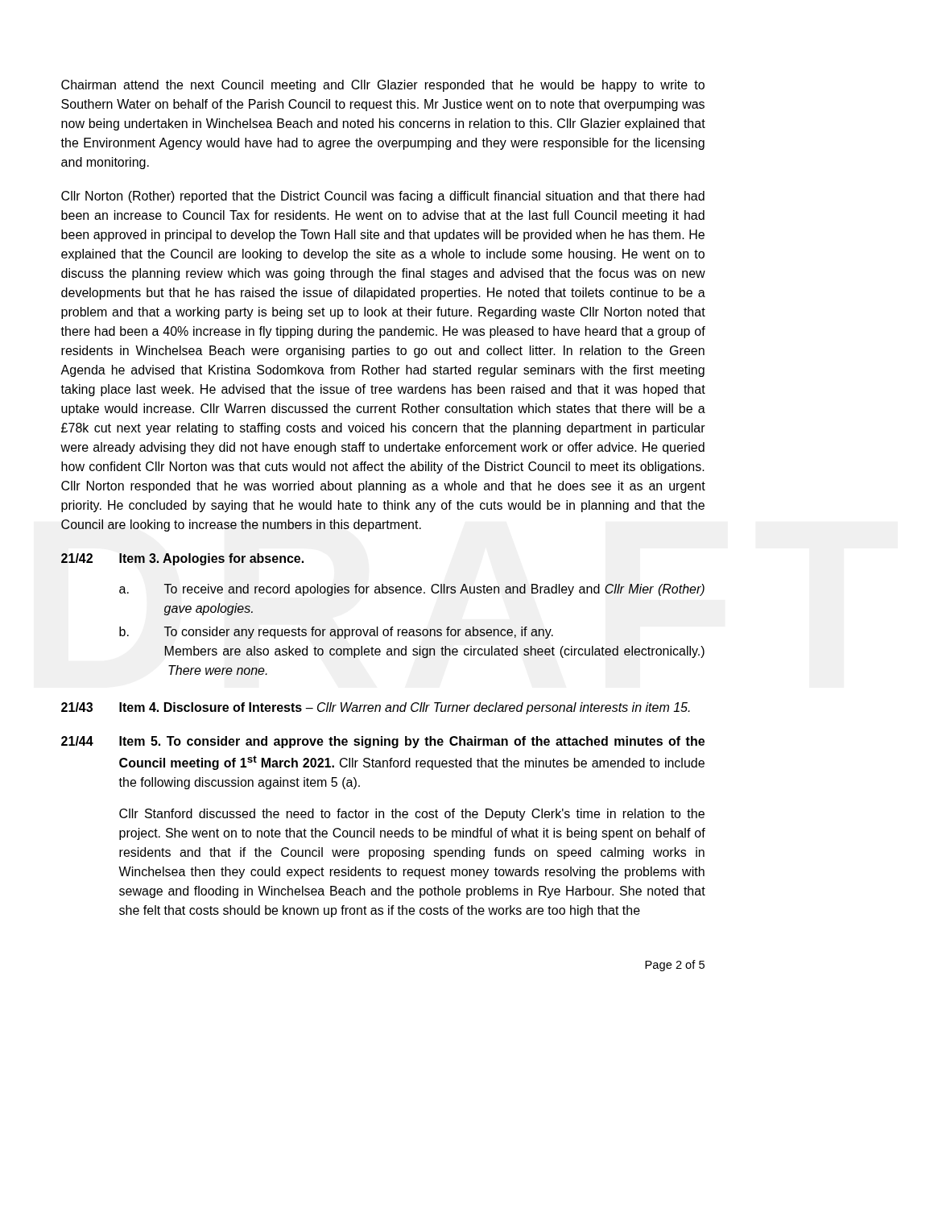DRAFT
Chairman attend the next Council meeting and Cllr Glazier responded that he would be happy to write to Southern Water on behalf of the Parish Council to request this. Mr Justice went on to note that overpumping was now being undertaken in Winchelsea Beach and noted his concerns in relation to this. Cllr Glazier explained that the Environment Agency would have had to agree the overpumping and they were responsible for the licensing and monitoring.
Cllr Norton (Rother) reported that the District Council was facing a difficult financial situation and that there had been an increase to Council Tax for residents. He went on to advise that at the last full Council meeting it had been approved in principal to develop the Town Hall site and that updates will be provided when he has them. He explained that the Council are looking to develop the site as a whole to include some housing. He went on to discuss the planning review which was going through the final stages and advised that the focus was on new developments but that he has raised the issue of dilapidated properties. He noted that toilets continue to be a problem and that a working party is being set up to look at their future. Regarding waste Cllr Norton noted that there had been a 40% increase in fly tipping during the pandemic. He was pleased to have heard that a group of residents in Winchelsea Beach were organising parties to go out and collect litter. In relation to the Green Agenda he advised that Kristina Sodomkova from Rother had started regular seminars with the first meeting taking place last week. He advised that the issue of tree wardens has been raised and that it was hoped that uptake would increase. Cllr Warren discussed the current Rother consultation which states that there will be a £78k cut next year relating to staffing costs and voiced his concern that the planning department in particular were already advising they did not have enough staff to undertake enforcement work or offer advice. He queried how confident Cllr Norton was that cuts would not affect the ability of the District Council to meet its obligations. Cllr Norton responded that he was worried about planning as a whole and that he does see it as an urgent priority. He concluded by saying that he would hate to think any of the cuts would be in planning and that the Council are looking to increase the numbers in this department.
21/42
Item 3. Apologies for absence.
a. To receive and record apologies for absence. Cllrs Austen and Bradley and Cllr Mier (Rother) gave apologies.
b. To consider any requests for approval of reasons for absence, if any.
Members are also asked to complete and sign the circulated sheet (circulated electronically.) There were none.
21/43
Item 4. Disclosure of Interests – Cllr Warren and Cllr Turner declared personal interests in item 15.
21/44
Item 5. To consider and approve the signing by the Chairman of the attached minutes of the Council meeting of 1st March 2021. Cllr Stanford requested that the minutes be amended to include the following discussion against item 5 (a).
Cllr Stanford discussed the need to factor in the cost of the Deputy Clerk's time in relation to the project. She went on to note that the Council needs to be mindful of what it is being spent on behalf of residents and that if the Council were proposing spending funds on speed calming works in Winchelsea then they could expect residents to request money towards resolving the problems with sewage and flooding in Winchelsea Beach and the pothole problems in Rye Harbour. She noted that she felt that costs should be known up front as if the costs of the works are too high that the
Page 2 of 5